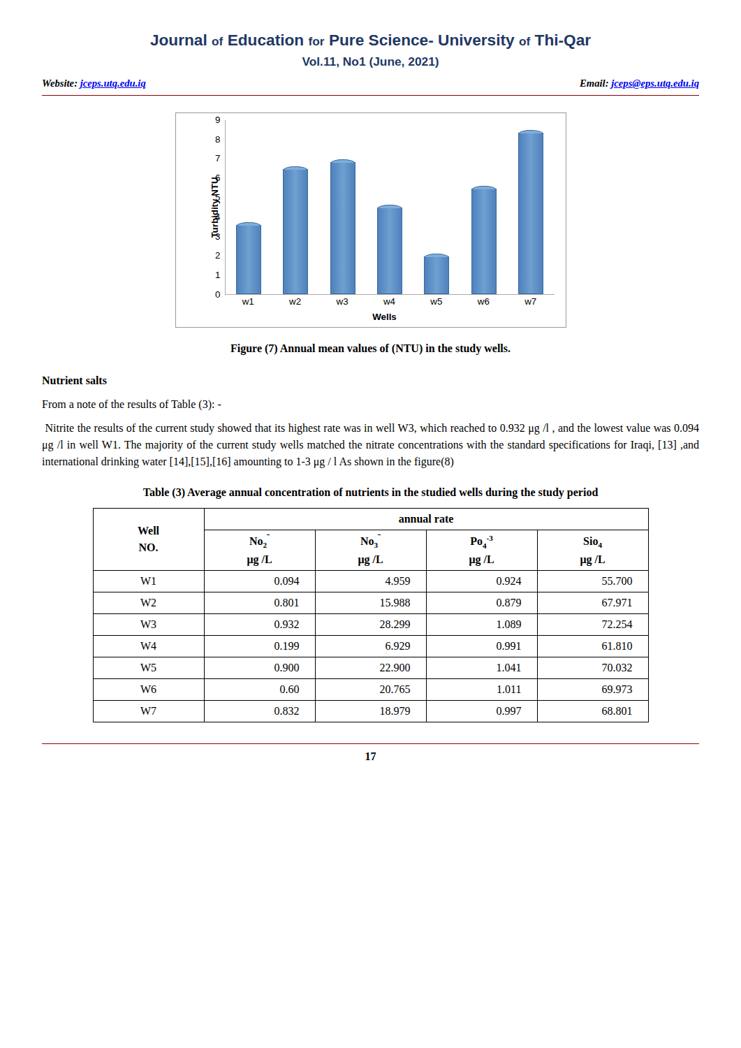Journal of Education for Pure Science- University of Thi-Qar
Vol.11, No1 (June, 2021)
Website: jceps.utq.edu.iq
Email: jceps@eps.utq.edu.iq
Turbidity NTU
9 8 7 6 5 4 3 2 1 0
w1 w2 w3 w4 w5 w6 w7
Wells
Figure (7) Annual mean values of (NTU) in the study wells.
Nutrient salts
From a note of the results of Table (3): -
Nitrite the results of the current study showed that its highest rate was in well W3, which reached to 0.932 μg /l , and the lowest value was 0.094 μg /l in well W1. The majority of the current study wells matched the nitrate concentrations with the standard specifications for Iraqi, [13] ,and international drinking water [14],[15],[16] amounting to 1-3 μg / l As shown in the figure(8)
Table (3) Average annual concentration of nutrients in the studied wells during the study period
| Well NO. | annual rate |
| --- | --- |
| No 2 μg /L | No 3 μg /L | Po 4 -3 μg /L | Sio 4 μg /L |
| W1 | 0.094 | 4.959 | 0.924 | 55.700 |
| W2 | 0.801 | 15.988 | 0.879 | 67.971 |
| W3 | 0.932 | 28.299 | 1.089 | 72.254 |
| W4 | 0.199 | 6.929 | 0.991 | 61.810 |
| W5 | 0.900 | 22.900 | 1.041 | 70.032 |
| W6 | 0.60 | 20.765 | 1.011 | 69.973 |
| W7 | 0.832 | 18.979 | 0.997 | 68.801 |
17